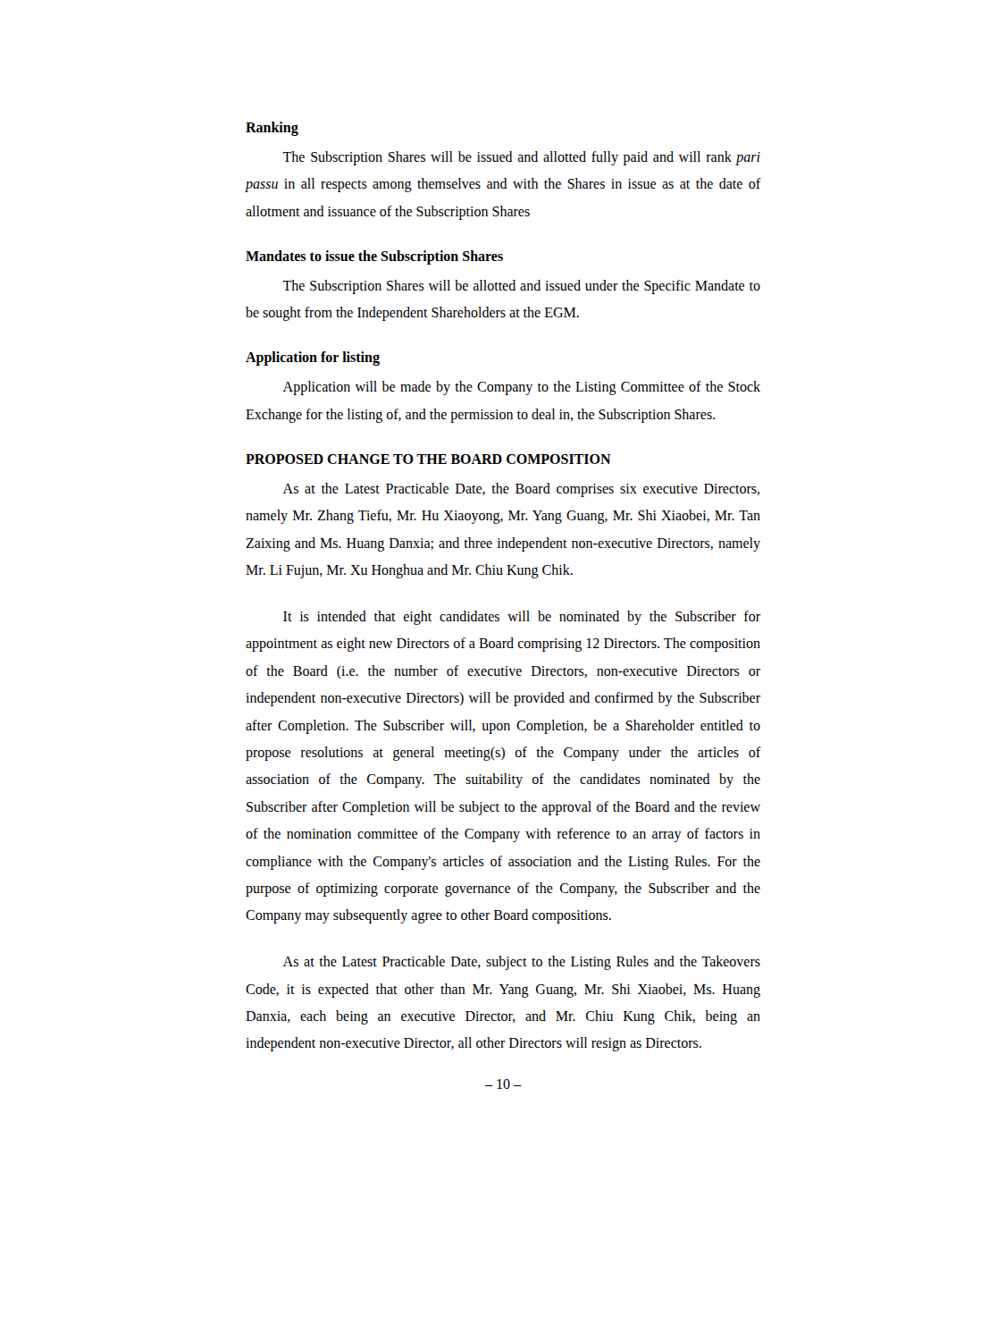Ranking
The Subscription Shares will be issued and allotted fully paid and will rank pari passu in all respects among themselves and with the Shares in issue as at the date of allotment and issuance of the Subscription Shares
Mandates to issue the Subscription Shares
The Subscription Shares will be allotted and issued under the Specific Mandate to be sought from the Independent Shareholders at the EGM.
Application for listing
Application will be made by the Company to the Listing Committee of the Stock Exchange for the listing of, and the permission to deal in, the Subscription Shares.
PROPOSED CHANGE TO THE BOARD COMPOSITION
As at the Latest Practicable Date, the Board comprises six executive Directors, namely Mr. Zhang Tiefu, Mr. Hu Xiaoyong, Mr. Yang Guang, Mr. Shi Xiaobei, Mr. Tan Zaixing and Ms. Huang Danxia; and three independent non-executive Directors, namely Mr. Li Fujun, Mr. Xu Honghua and Mr. Chiu Kung Chik.
It is intended that eight candidates will be nominated by the Subscriber for appointment as eight new Directors of a Board comprising 12 Directors. The composition of the Board (i.e. the number of executive Directors, non-executive Directors or independent non-executive Directors) will be provided and confirmed by the Subscriber after Completion. The Subscriber will, upon Completion, be a Shareholder entitled to propose resolutions at general meeting(s) of the Company under the articles of association of the Company. The suitability of the candidates nominated by the Subscriber after Completion will be subject to the approval of the Board and the review of the nomination committee of the Company with reference to an array of factors in compliance with the Company's articles of association and the Listing Rules. For the purpose of optimizing corporate governance of the Company, the Subscriber and the Company may subsequently agree to other Board compositions.
As at the Latest Practicable Date, subject to the Listing Rules and the Takeovers Code, it is expected that other than Mr. Yang Guang, Mr. Shi Xiaobei, Ms. Huang Danxia, each being an executive Director, and Mr. Chiu Kung Chik, being an independent non-executive Director, all other Directors will resign as Directors.
– 10 –